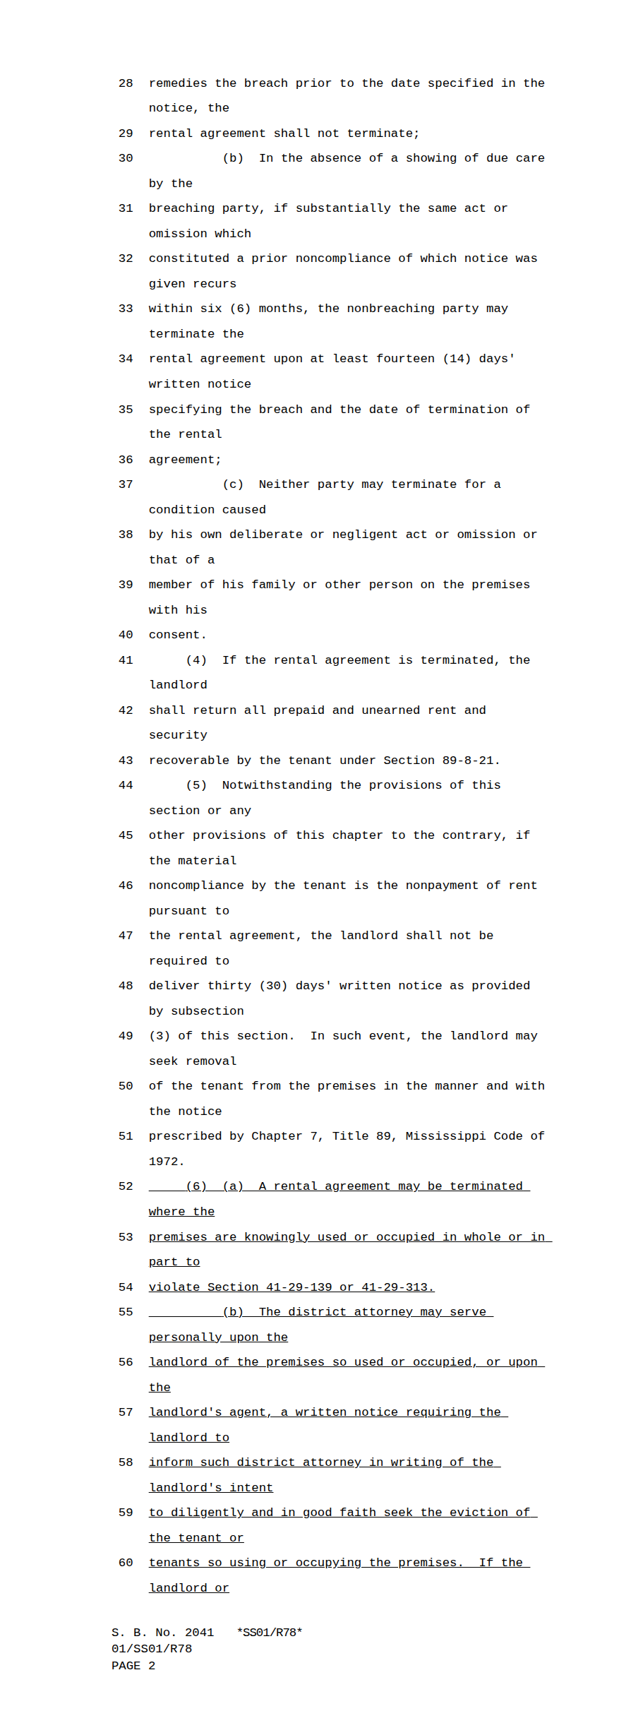remedies the breach prior to the date specified in the notice, the
rental agreement shall not terminate;
(b) In the absence of a showing of due care by the
breaching party, if substantially the same act or omission which
constituted a prior noncompliance of which notice was given recurs
within six (6) months, the nonbreaching party may terminate the
rental agreement upon at least fourteen (14) days' written notice
specifying the breach and the date of termination of the rental
agreement;
(c) Neither party may terminate for a condition caused
by his own deliberate or negligent act or omission or that of a
member of his family or other person on the premises with his
consent.
(4) If the rental agreement is terminated, the landlord
shall return all prepaid and unearned rent and security
recoverable by the tenant under Section 89-8-21.
(5) Notwithstanding the provisions of this section or any
other provisions of this chapter to the contrary, if the material
noncompliance by the tenant is the nonpayment of rent pursuant to
the rental agreement, the landlord shall not be required to
deliver thirty (30) days' written notice as provided by subsection
(3) of this section. In such event, the landlord may seek removal
of the tenant from the premises in the manner and with the notice
prescribed by Chapter 7, Title 89, Mississippi Code of 1972.
(6) (a) A rental agreement may be terminated where the
premises are knowingly used or occupied in whole or in part to
violate Section 41-29-139 or 41-29-313.
(b) The district attorney may serve personally upon the
landlord of the premises so used or occupied, or upon the
landlord's agent, a written notice requiring the landlord to
inform such district attorney in writing of the landlord's intent
to diligently and in good faith seek the eviction of the tenant or
tenants so using or occupying the premises. If the landlord or
S. B. No. 2041 *SS01/R78*
01/SS01/R78 PAGE 2